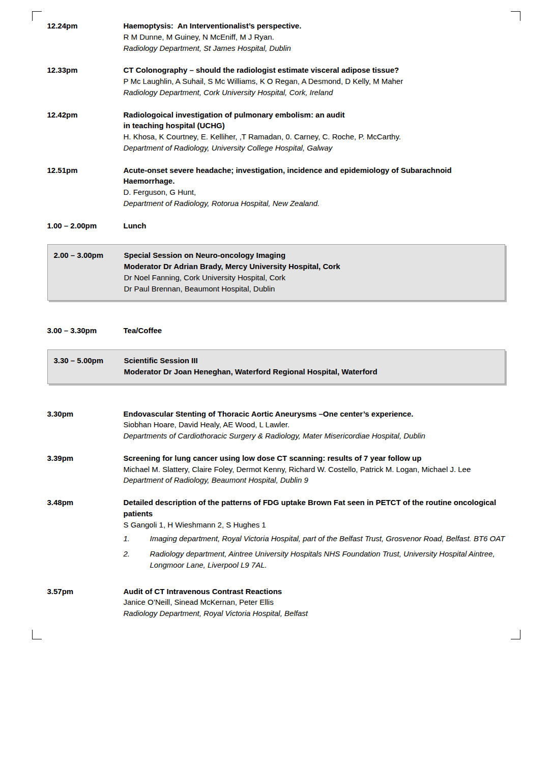| 12.24pm | Haemoptysis: An Interventionalist’s perspective. R M Dunne, M Guiney, N McEniff, M J Ryan. Radiology Department, St James Hospital, Dublin |
| 12.33pm | CT Colonography – should the radiologist estimate visceral adipose tissue? P Mc Laughlin, A Suhail, S Mc Williams, K O Regan, A Desmond, D Kelly, M Maher Radiology Department, Cork University Hospital, Cork, Ireland |
| 12.42pm | Radiologoical investigation of pulmonary embolism: an audit in teaching hospital (UCHG) H. Khosa, K Courtney, E. Kelliher, ,T Ramadan, 0. Carney, C. Roche, P. McCarthy. Department of Radiology, University College Hospital, Galway |
| 12.51pm | Acute-onset severe headache; investigation, incidence and epidemiology of Subarachnoid Haemorrhage. D. Ferguson, G Hunt, Department of Radiology, Rotorua Hospital, New Zealand. |
| 1.00 – 2.00pm | Lunch |
| 2.00 – 3.00pm Special Session on Neuro-oncology Imaging Moderator Dr Adrian Brady, Mercy University Hospital, Cork Dr Noel Fanning, Cork University Hospital, Cork Dr Paul Brennan, Beaumont Hospital, Dublin |
| 3.00 – 3.30pm | Tea/Coffee |
| 3.30 – 5.00pm Scientific Session III Moderator Dr Joan Heneghan, Waterford Regional Hospital, Waterford |
| 3.30pm | Endovascular Stenting of Thoracic Aortic Aneurysms –One center’s experience. Siobhan Hoare, David Healy, AE Wood, L Lawler. Departments of Cardiothoracic Surgery & Radiology, Mater Misericordiae Hospital, Dublin |
| 3.39pm | Screening for lung cancer using low dose CT scanning: results of 7 year follow up Michael M. Slattery, Claire Foley, Dermot Kenny, Richard W. Costello, Patrick M. Logan, Michael J. Lee Department of Radiology, Beaumont Hospital, Dublin 9 |
| 3.48pm | Detailed description of the patterns of FDG uptake Brown Fat seen in PETCT of the routine oncological patients S Gangoli 1, H Wieshmann 2, S Hughes 1 1. Imaging department, Royal Victoria Hospital, part of the Belfast Trust, Grosvenor Road, Belfast. BT6 OAT 2. Radiology department, Aintree University Hospitals NHS Foundation Trust, University Hospital Aintree, Longmoor Lane, Liverpool L9 7AL. |
| 3.57pm | Audit of CT Intravenous Contrast Reactions Janice O’Neill, Sinead McKernan, Peter Ellis Radiology Department, Royal Victoria Hospital, Belfast |